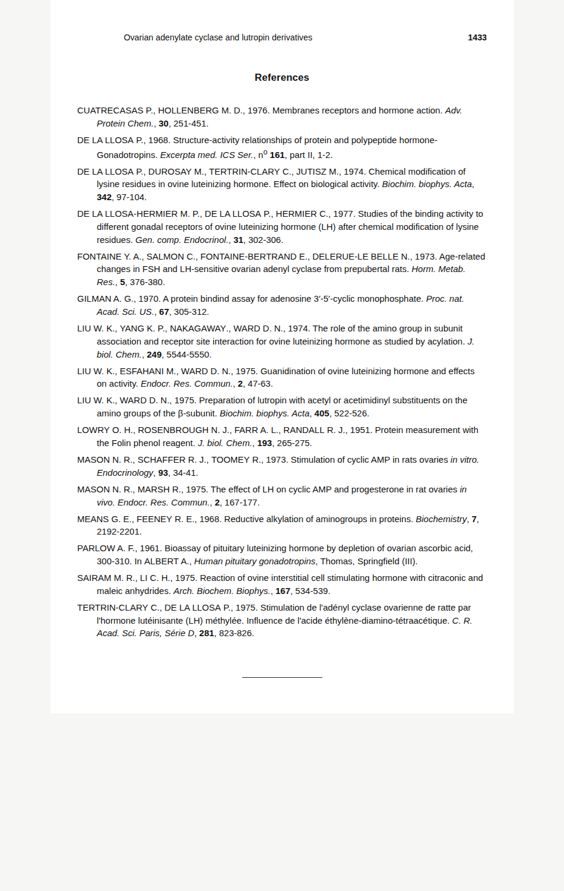Ovarian adenylate cyclase and lutropin derivatives 1433
References
CUATRECASAS P., HOLLENBERG M. D., 1976. Membranes receptors and hormone action. Adv. Protein Chem., 30, 251-451.
DE LA LLOSA P., 1968. Structure-activity relationships of protein and polypeptide hormone-Gonadotropins. Excerpta med. ICS Ser., no 161, part II, 1-2.
DE LA LLOSA P., DUROSAY M., TERTRIN-CLARY C., JUTISZ M., 1974. Chemical modification of lysine residues in ovine luteinizing hormone. Effect on biological activity. Biochim. biophys. Acta, 342, 97-104.
DE LA LLOSA-HERMIER M. P., DE LA LLOSA P., HERMIER C., 1977. Studies of the binding activity to different gonadal receptors of ovine luteinizing hormone (LH) after chemical modification of lysine residues. Gen. comp. Endocrinol., 31, 302-306.
FONTAINE Y. A., SALMON C., FONTAINE-BERTRAND E., DELERUE-LE BELLE N., 1973. Age-related changes in FSH and LH-sensitive ovarian adenyl cyclase from prepubertal rats. Horm. Metab. Res., 5, 376-380.
GILMAN A. G., 1970. A protein bindind assay for adenosine 3′-5′-cyclic monophosphate. Proc. nat. Acad. Sci. US., 67, 305-312.
LIU W. K., YANG K. P., NAKAGAWAY., WARD D. N., 1974. The role of the amino group in subunit association and receptor site interaction for ovine luteinizing hormone as studied by acylation. J. biol. Chem., 249, 5544-5550.
LIU W. K., ESFAHANI M., WARD D. N., 1975. Guanidination of ovine luteinizing hormone and effects on activity. Endocr. Res. Commun., 2, 47-63.
LIU W. K., WARD D. N., 1975. Preparation of lutropin with acetyl or acetimidinyl substituents on the amino groups of the β-subunit. Biochim. biophys. Acta, 405, 522-526.
LOWRY O. H., ROSENBROUGH N. J., FARR A. L., RANDALL R. J., 1951. Protein measurement with the Folin phenol reagent. J. biol. Chem., 193, 265-275.
MASON N. R., SCHAFFER R. J., TOOMEY R., 1973. Stimulation of cyclic AMP in rats ovaries in vitro. Endocrinology, 93, 34-41.
MASON N. R., MARSH R., 1975. The effect of LH on cyclic AMP and progesterone in rat ovaries in vivo. Endocr. Res. Commun., 2, 167-177.
MEANS G. E., FEENEY R. E., 1968. Reductive alkylation of aminogroups in proteins. Biochemistry, 7, 2192-2201.
PARLOW A. F., 1961. Bioassay of pituitary luteinizing hormone by depletion of ovarian ascorbic acid, 300-310. In ALBERT A., Human pituitary gonadotropins, Thomas, Springfield (III).
SAIRAM M. R., LI C. H., 1975. Reaction of ovine interstitial cell stimulating hormone with citraconic and maleic anhydrides. Arch. Biochem. Biophys., 167, 534-539.
TERTRIN-CLARY C., DE LA LLOSA P., 1975. Stimulation de l'adényl cyclase ovarienne de ratte par l'hormone lutéinisante (LH) méthylée. Influence de l'acide éthylène-diamino-tétraacétique. C. R. Acad. Sci. Paris, Série D, 281, 823-826.